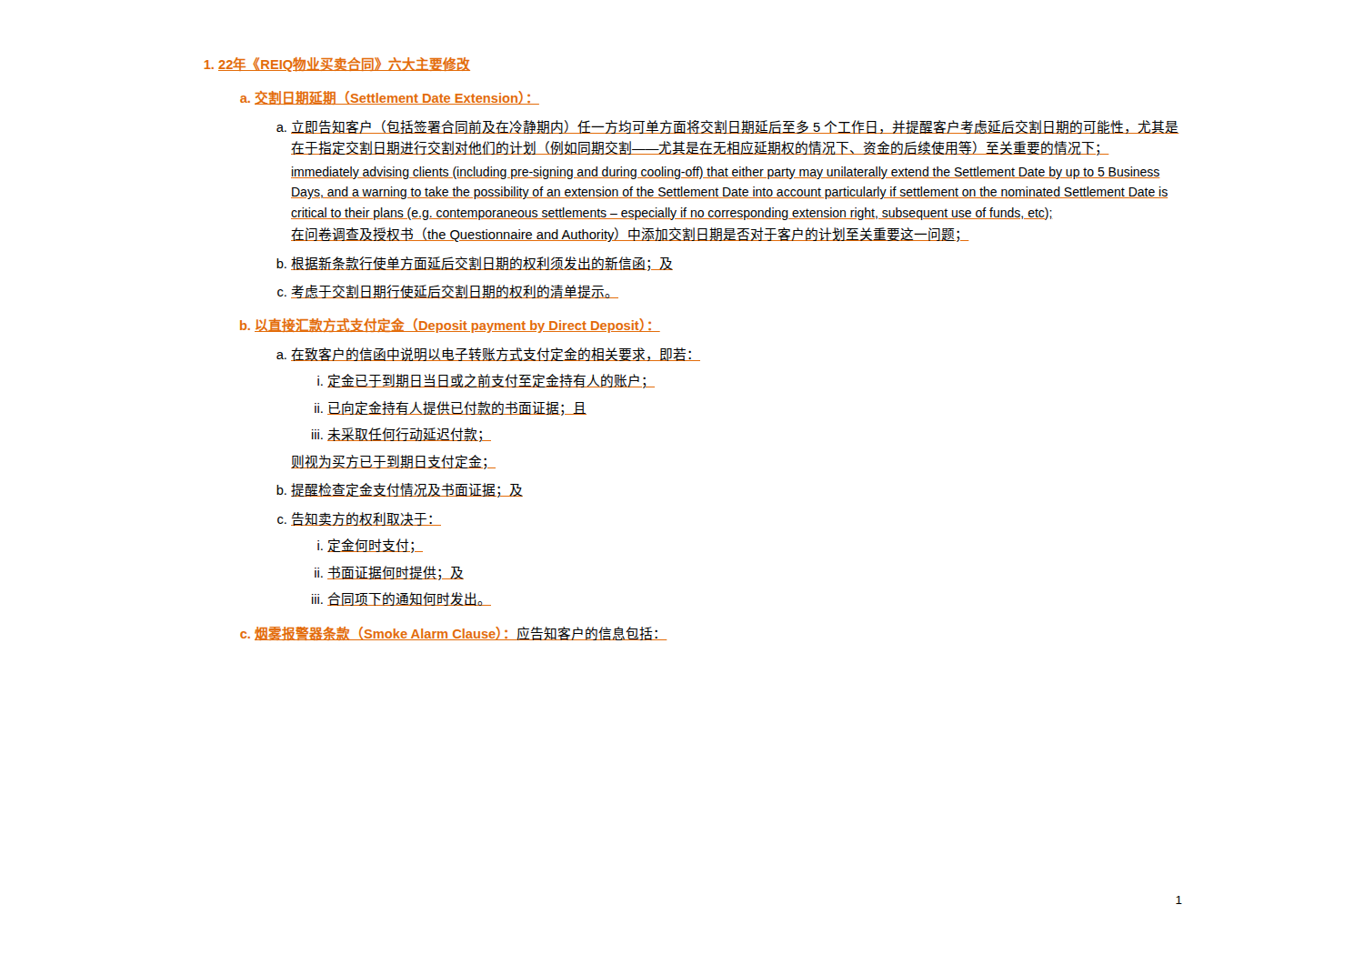22年《REIQ物业买卖合同》六大主要修改
交割日期延期（Settlement Date Extension）：
立即告知客户（包括签署合同前及在冷静期内）任一方均可单方面将交割日期延后至多 5 个工作日，并提醒客户考虑延后交割日期的可能性，尤其是在于指定交割日期进行交割对他们的计划（例如同期交割——尤其是在无相应延期权的情况下、资金的后续使用等）至关重要的情况下； immediately advising clients (including pre-signing and during cooling-off) that either party may unilaterally extend the Settlement Date by up to 5 Business Days, and a warning to take the possibility of an extension of the Settlement Date into account particularly if settlement on the nominated Settlement Date is critical to their plans (e.g. contemporaneous settlements – especially if no corresponding extension right, subsequent use of funds, etc); 在问卷调查及授权书（the Questionnaire and Authority）中添加交割日期是否对于客户的计划至关重要这一问题；
根据新条款行使单方面延后交割日期的权利须发出的新信函；及
考虑于交割日期行使延后交割日期的权利的清单提示。
以直接汇款方式支付定金（Deposit payment by Direct Deposit）：
在致客户的信函中说明以电子转账方式支付定金的相关要求，即若：
定金已于到期日当日或之前支付至定金持有人的账户；
已向定金持有人提供已付款的书面证据；且
未采取任何行动延迟付款；
则视为买方已于到期日支付定金；
提醒检查定金支付情况及书面证据；及
告知卖方的权利取决于：
定金何时支付；
书面证据何时提供；及
合同项下的通知何时发出。
烟雾报警器条款（Smoke Alarm Clause）：应告知客户的信息包括：
1